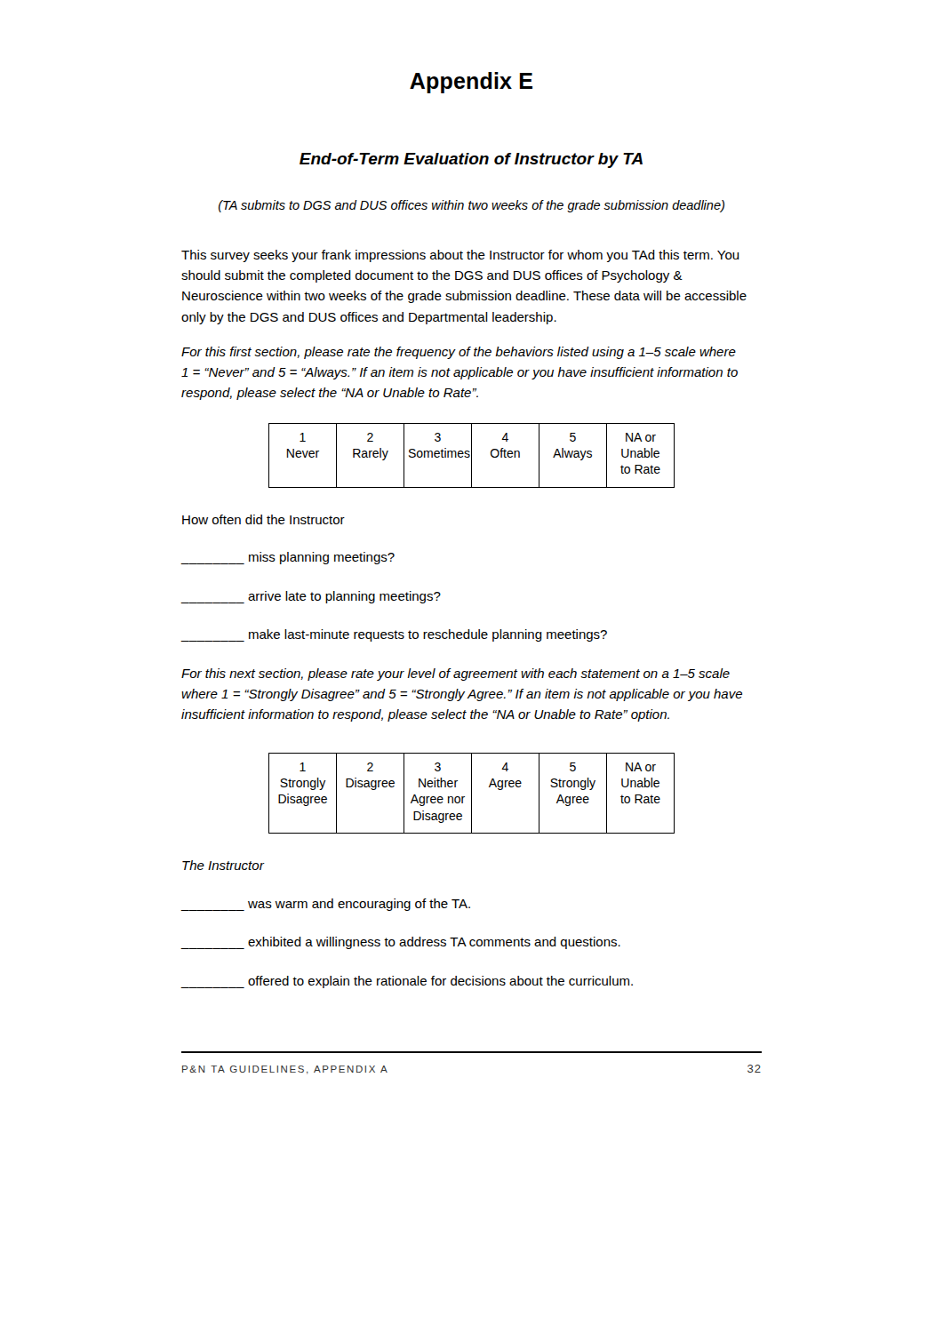Appendix E
End-of-Term Evaluation of Instructor by TA
(TA submits to DGS and DUS offices within two weeks of the grade submission deadline)
This survey seeks your frank impressions about the Instructor for whom you TAd this term. You should submit the completed document to the DGS and DUS offices of Psychology & Neuroscience within two weeks of the grade submission deadline. These data will be accessible only by the DGS and DUS offices and Departmental leadership.
For this first section, please rate the frequency of the behaviors listed using a 1–5 scale where
1 = “Never” and 5 = “Always.” If an item is not applicable or you have insufficient information to respond, please select the “NA or Unable to Rate”.
| 1 Never | 2 Rarely | 3 Sometimes | 4 Often | 5 Always | NA or Unable to Rate |
How often did the Instructor
________ miss planning meetings?
________ arrive late to planning meetings?
________ make last-minute requests to reschedule planning meetings?
For this next section, please rate your level of agreement with each statement on a 1–5 scale where 1 = “Strongly Disagree” and 5 = “Strongly Agree.” If an item is not applicable or you have insufficient information to respond, please select the “NA or Unable to Rate” option.
| 1 Strongly Disagree | 2 Disagree | 3 Neither Agree nor Disagree | 4 Agree | 5 Strongly Agree | NA or Unable to Rate |
The Instructor
________ was warm and encouraging of the TA.
________ exhibited a willingness to address TA comments and questions.
________ offered to explain the rationale for decisions about the curriculum.
P&N TA GUIDELINES, APPENDIX A 32